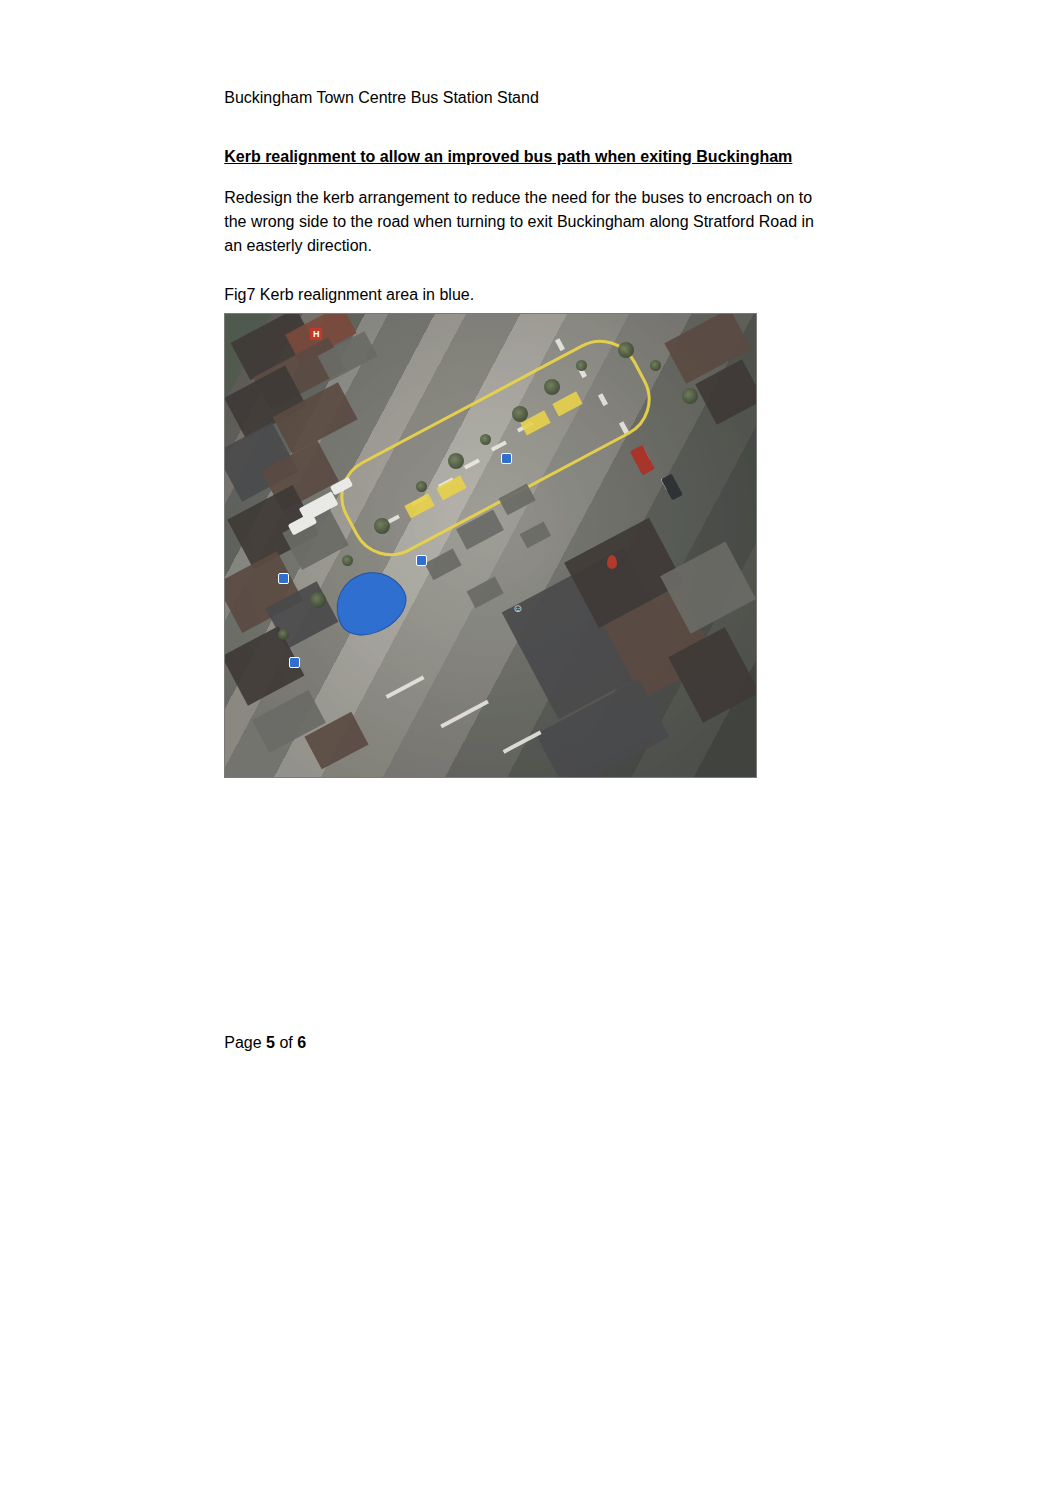Buckingham Town Centre Bus Station Stand
Kerb realignment to allow an improved bus path when exiting Buckingham
Redesign the kerb arrangement to reduce the need for the buses to encroach on to the wrong side to the road when turning to exit Buckingham along Stratford Road in an easterly direction.
Fig7 Kerb realignment area in blue.
H
☺
Page 5 of 6